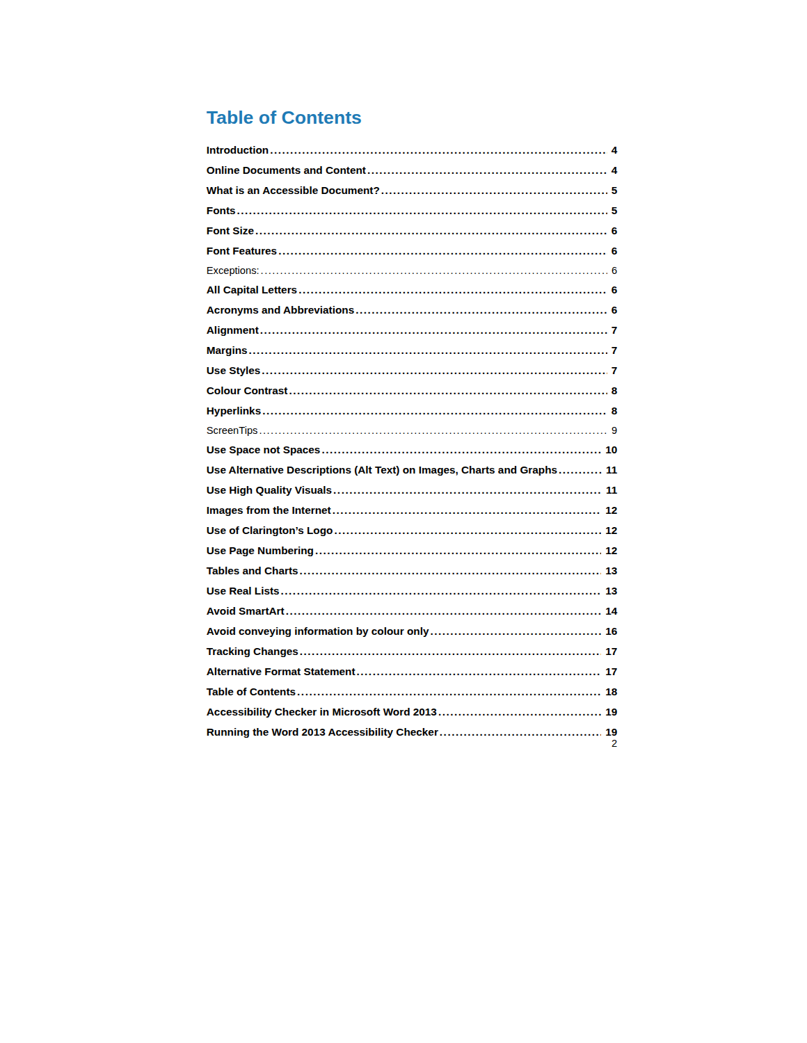Table of Contents
Introduction........................................................................................................... 4
Online Documents and Content............................................................................. 4
What is an Accessible Document?......................................................................... 5
Fonts................................................................................................................. 5
Font Size.......................................................................................................... 6
Font Features................................................................................................ 6
Exceptions:............................................................................................................. 6
All Capital Letters......................................................................................... 6
Acronyms and Abbreviations............................................................................... 6
Alignment......................................................................................................... 7
Margins............................................................................................................ 7
Use Styles....................................................................................................... 7
Colour Contrast.............................................................................................. 8
Hyperlinks....................................................................................................... 8
ScreenTips.............................................................................................................. 9
Use Space not Spaces............................................................................................. 10
Use Alternative Descriptions (Alt Text) on Images, Charts and Graphs............ 11
Use High Quality Visuals......................................................................................... 11
Images from the Internet......................................................................................... 12
Use of Clarington’s Logo......................................................................................... 12
Use Page Numbering............................................................................................... 12
Tables and Charts................................................................................................... 13
Use Real Lists......................................................................................................... 13
Avoid SmartArt....................................................................................................... 14
Avoid conveying information by colour only....................................................... 16
Tracking Changes................................................................................................... 17
Alternative Format Statement................................................................................. 17
Table of Contents.................................................................................................... 18
Accessibility Checker in Microsoft Word 2013......................................................... 19
Running the Word 2013 Accessibility Checker....................................................... 19
2